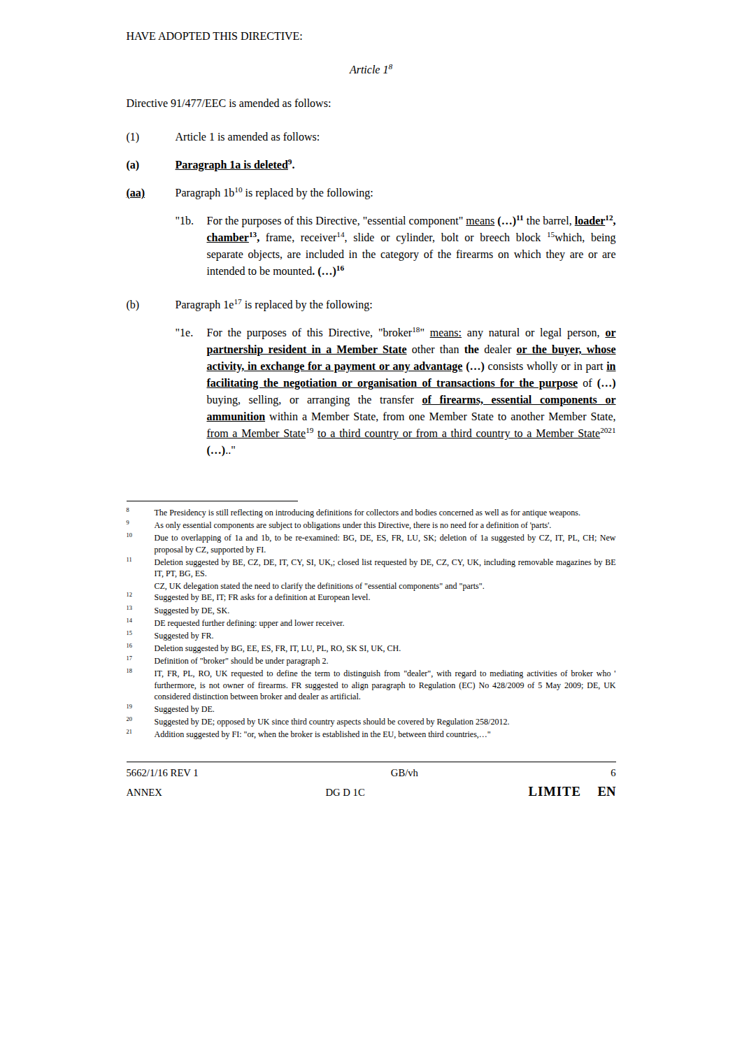HAVE ADOPTED THIS DIRECTIVE:
Article 18
Directive 91/477/EEC is amended as follows:
(1)
Article 1 is amended as follows:
(a)
Paragraph 1a is deleted9.
(aa)
Paragraph 1b10 is replaced by the following:
"1b.
For the purposes of this Directive, "essential component" means (…)11 the barrel, loader12, chamber13, frame, receiver14, slide or cylinder, bolt or breech block 15which, being separate objects, are included in the category of the firearms on which they are or are intended to be mounted. (…)16
(b)
Paragraph 1e17 is replaced by the following:
"1e.
For the purposes of this Directive, "broker18" means: any natural or legal person, or partnership resident in a Member State other than the dealer or the buyer, whose activity, in exchange for a payment or any advantage (…) consists wholly or in part in facilitating the negotiation or organisation of transactions for the purpose of (…) buying, selling, or arranging the transfer of firearms, essential components or ammunition within a Member State, from one Member State to another Member State, from a Member State19 to a third country or from a third country to a Member State2021 (…).."
8
The Presidency is still reflecting on introducing definitions for collectors and bodies concerned as well as for antique weapons.
9
As only essential components are subject to obligations under this Directive, there is no need for a definition of 'parts'.
10
Due to overlapping of 1a and 1b, to be re-examined: BG, DE, ES, FR, LU, SK; deletion of 1a suggested by CZ, IT, PL, CH; New proposal by CZ, supported by FI.
11
Deletion suggested by BE, CZ, DE, IT, CY, SI, UK,; closed list requested by DE, CZ, CY, UK, including removable magazines by BE IT, PT, BG, ES.
CZ, UK delegation stated the need to clarify the definitions of "essential components" and "parts".
12
Suggested by BE, IT; FR asks for a definition at European level.
13
Suggested by DE, SK.
14
DE requested further defining: upper and lower receiver.
15
Suggested by FR.
16
Deletion suggested by BG, EE, ES, FR, IT, LU, PL, RO, SK SI, UK, CH.
17
Definition of "broker" should be under paragraph 2.
18
IT, FR, PL, RO, UK requested to define the term to distinguish from "dealer", with regard to mediating activities of broker who ' furthermore, is not owner of firearms. FR suggested to align paragraph to Regulation (EC) No 428/2009 of 5 May 2009; DE, UK considered distinction between broker and dealer as artificial.
19
Suggested by DE.
20
Suggested by DE; opposed by UK since third country aspects should be covered by Regulation 258/2012.
21
Addition suggested by FI: "or, when the broker is established in the EU, between third countries,…"
5662/1/16 REV 1
GB/vh
6
ANNEX
DG D 1C
LIMITE EN